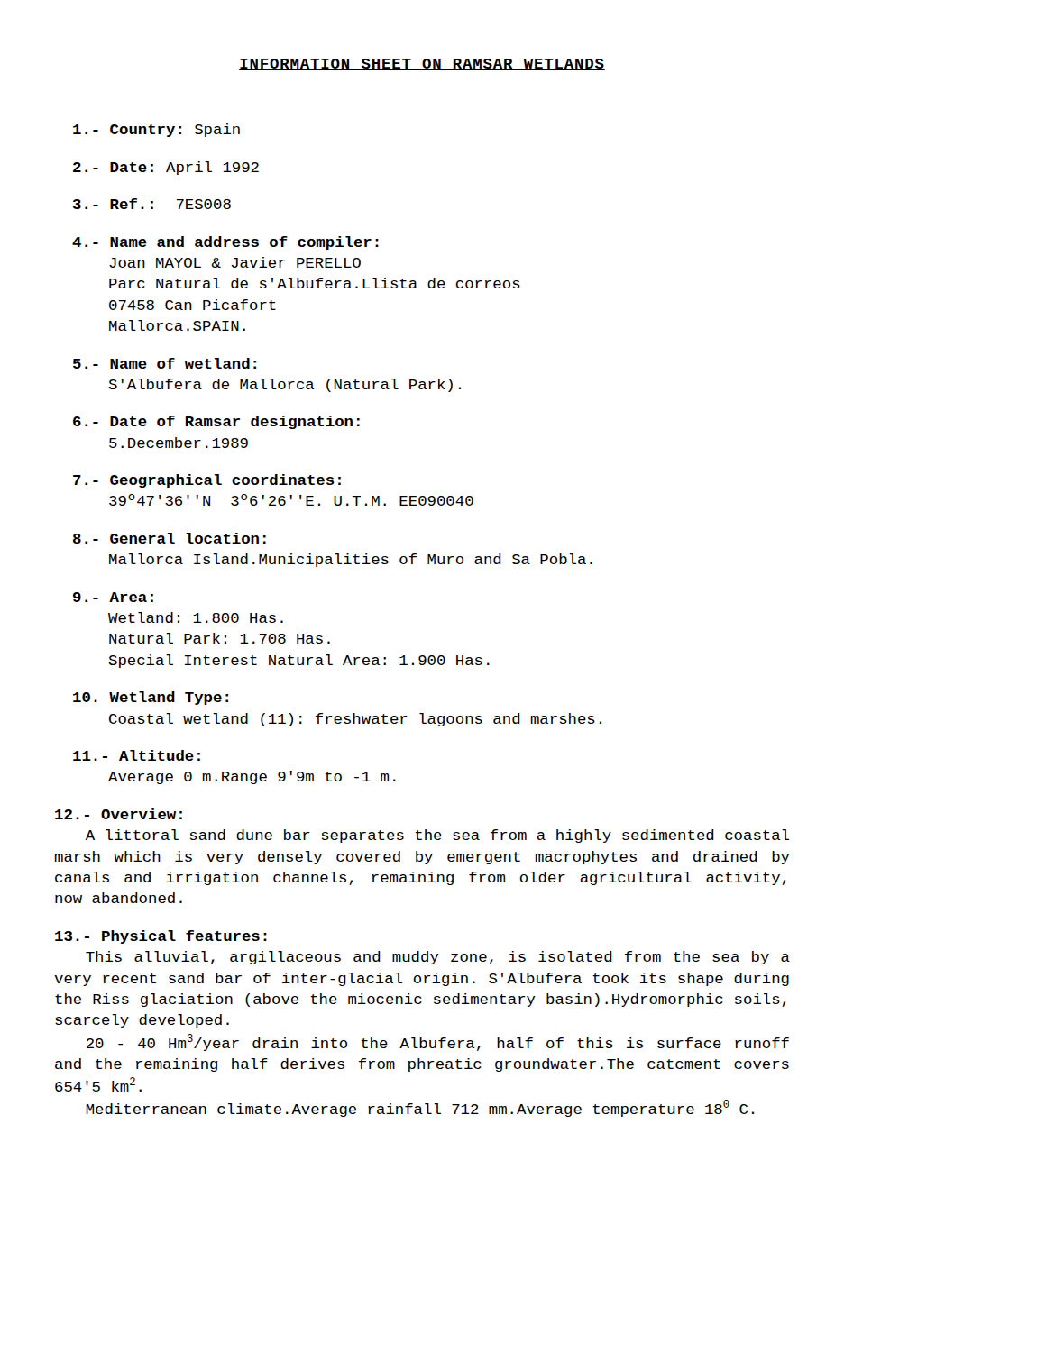INFORMATION SHEET ON RAMSAR WETLANDS
1.- Country: Spain
2.- Date: April 1992
3.- Ref.: 7ES008
4.- Name and address of compiler:
Joan MAYOL & Javier PERELLO
Parc Natural de s'Albufera.Llista de correos
07458 Can Picafort
Mallorca.SPAIN.
5.- Name of wetland:
S'Albufera de Mallorca (Natural Park).
6.- Date of Ramsar designation:
5.December.1989
7.- Geographical coordinates:
39º47'36''N 3º6'26''E. U.T.M. EE090040
8.- General location:
Mallorca Island.Municipalities of Muro and Sa Pobla.
9.- Area:
Wetland: 1.800 Has.
Natural Park: 1.708 Has.
Special Interest Natural Area: 1.900 Has.
10. Wetland Type:
Coastal wetland (11): freshwater lagoons and marshes.
11.- Altitude:
Average 0 m.Range 9'9m to -1 m.
12.- Overview:
A littoral sand dune bar separates the sea from a highly sedimented coastal marsh which is very densely covered by emergent macrophytes and drained by canals and irrigation channels, remaining from older agricultural activity, now abandoned.
13.- Physical features:
This alluvial, argillaceous and muddy zone, is isolated from the sea by a very recent sand bar of inter-glacial origin. S'Albufera took its shape during the Riss glaciation (above the miocenic sedimentary basin).Hydromorphic soils, scarcely developed.
20 - 40 Hm3/year drain into the Albufera, half of this is surface runoff and the remaining half derives from phreatic groundwater.The catcment covers 654'5 km2.
Mediterranean climate.Average rainfall 712 mm.Average temperature 180 C.